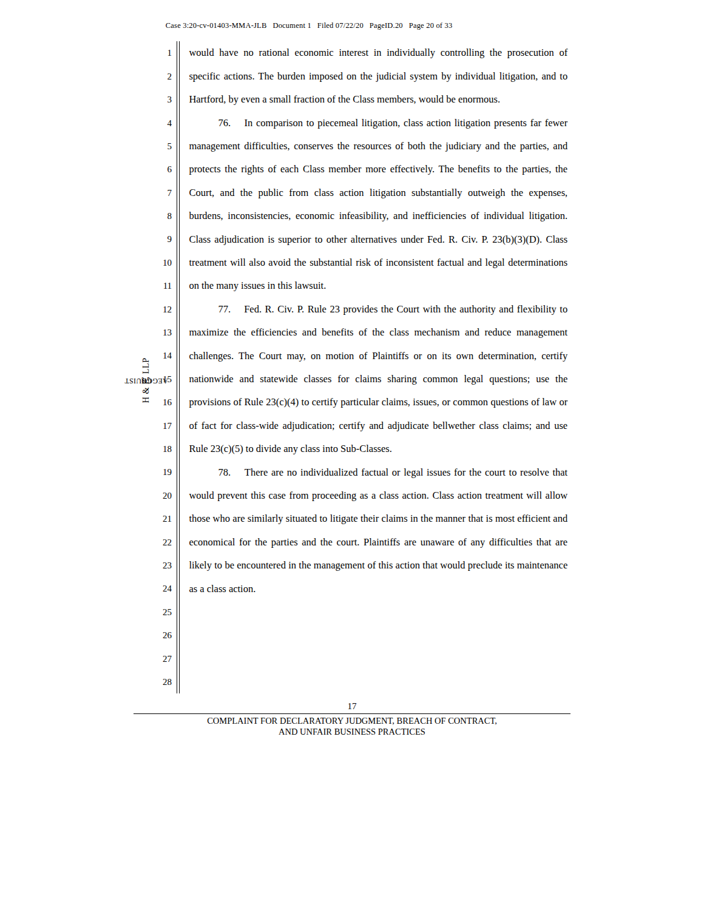Case 3:20-cv-01403-MMA-JLB Document 1 Filed 07/22/20 PageID.20 Page 20 of 33
HAEGGQUIST & ECK, LLP
1
2
3
4
5
6
7
8
9
10
11
12
13
14
15
16
17
18
19
20
21
22
23
24
25
26
27
28
would have no rational economic interest in individually controlling the prosecution of specific actions. The burden imposed on the judicial system by individual litigation, and to Hartford, by even a small fraction of the Class members, would be enormous.
76. In comparison to piecemeal litigation, class action litigation presents far fewer management difficulties, conserves the resources of both the judiciary and the parties, and protects the rights of each Class member more effectively. The benefits to the parties, the Court, and the public from class action litigation substantially outweigh the expenses, burdens, inconsistencies, economic infeasibility, and inefficiencies of individual litigation. Class adjudication is superior to other alternatives under Fed. R. Civ. P. 23(b)(3)(D). Class treatment will also avoid the substantial risk of inconsistent factual and legal determinations on the many issues in this lawsuit.
77. Fed. R. Civ. P. Rule 23 provides the Court with the authority and flexibility to maximize the efficiencies and benefits of the class mechanism and reduce management challenges. The Court may, on motion of Plaintiffs or on its own determination, certify nationwide and statewide classes for claims sharing common legal questions; use the provisions of Rule 23(c)(4) to certify particular claims, issues, or common questions of law or of fact for class-wide adjudication; certify and adjudicate bellwether class claims; and use Rule 23(c)(5) to divide any class into Sub-Classes.
78. There are no individualized factual or legal issues for the court to resolve that would prevent this case from proceeding as a class action. Class action treatment will allow those who are similarly situated to litigate their claims in the manner that is most efficient and economical for the parties and the court. Plaintiffs are unaware of any difficulties that are likely to be encountered in the management of this action that would preclude its maintenance as a class action.
17
Complaint for Declaratory Judgment, Breach of Contract,
and Unfair Business Practices